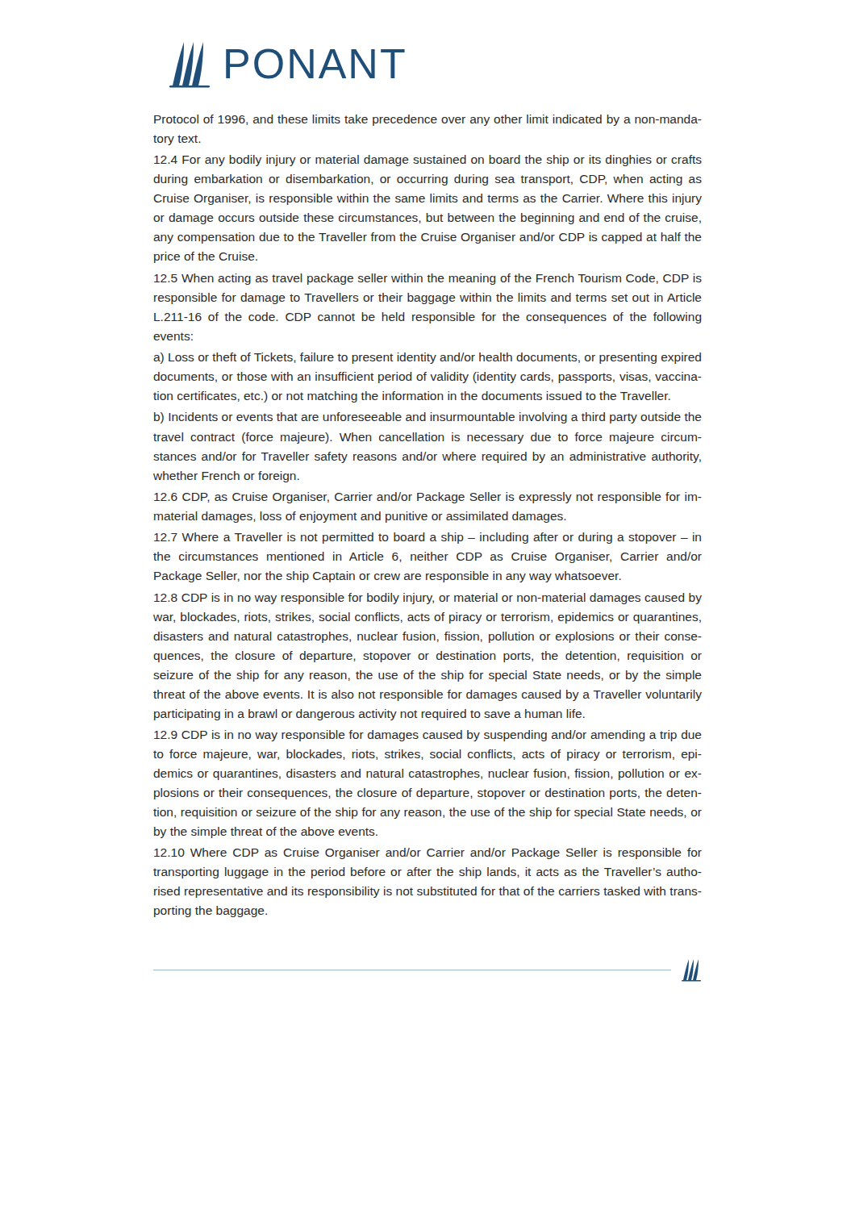PONANT
Protocol of 1996, and these limits take precedence over any other limit indicated by a non-mandatory text.
12.4 For any bodily injury or material damage sustained on board the ship or its dinghies or crafts during embarkation or disembarkation, or occurring during sea transport, CDP, when acting as Cruise Organiser, is responsible within the same limits and terms as the Carrier. Where this injury or damage occurs outside these circumstances, but between the beginning and end of the cruise, any compensation due to the Traveller from the Cruise Organiser and/or CDP is capped at half the price of the Cruise.
12.5 When acting as travel package seller within the meaning of the French Tourism Code, CDP is responsible for damage to Travellers or their baggage within the limits and terms set out in Article L.211-16 of the code. CDP cannot be held responsible for the consequences of the following events:
a) Loss or theft of Tickets, failure to present identity and/or health documents, or presenting expired documents, or those with an insufficient period of validity (identity cards, passports, visas, vaccination certificates, etc.) or not matching the information in the documents issued to the Traveller.
b) Incidents or events that are unforeseeable and insurmountable involving a third party outside the travel contract (force majeure). When cancellation is necessary due to force majeure circumstances and/or for Traveller safety reasons and/or where required by an administrative authority, whether French or foreign.
12.6 CDP, as Cruise Organiser, Carrier and/or Package Seller is expressly not responsible for immaterial damages, loss of enjoyment and punitive or assimilated damages.
12.7 Where a Traveller is not permitted to board a ship – including after or during a stopover – in the circumstances mentioned in Article 6, neither CDP as Cruise Organiser, Carrier and/or Package Seller, nor the ship Captain or crew are responsible in any way whatsoever.
12.8 CDP is in no way responsible for bodily injury, or material or non-material damages caused by war, blockades, riots, strikes, social conflicts, acts of piracy or terrorism, epidemics or quarantines, disasters and natural catastrophes, nuclear fusion, fission, pollution or explosions or their consequences, the closure of departure, stopover or destination ports, the detention, requisition or seizure of the ship for any reason, the use of the ship for special State needs, or by the simple threat of the above events. It is also not responsible for damages caused by a Traveller voluntarily participating in a brawl or dangerous activity not required to save a human life.
12.9 CDP is in no way responsible for damages caused by suspending and/or amending a trip due to force majeure, war, blockades, riots, strikes, social conflicts, acts of piracy or terrorism, epidemics or quarantines, disasters and natural catastrophes, nuclear fusion, fission, pollution or explosions or their consequences, the closure of departure, stopover or destination ports, the detention, requisition or seizure of the ship for any reason, the use of the ship for special State needs, or by the simple threat of the above events.
12.10 Where CDP as Cruise Organiser and/or Carrier and/or Package Seller is responsible for transporting luggage in the period before or after the ship lands, it acts as the Traveller’s authorised representative and its responsibility is not substituted for that of the carriers tasked with transporting the baggage.